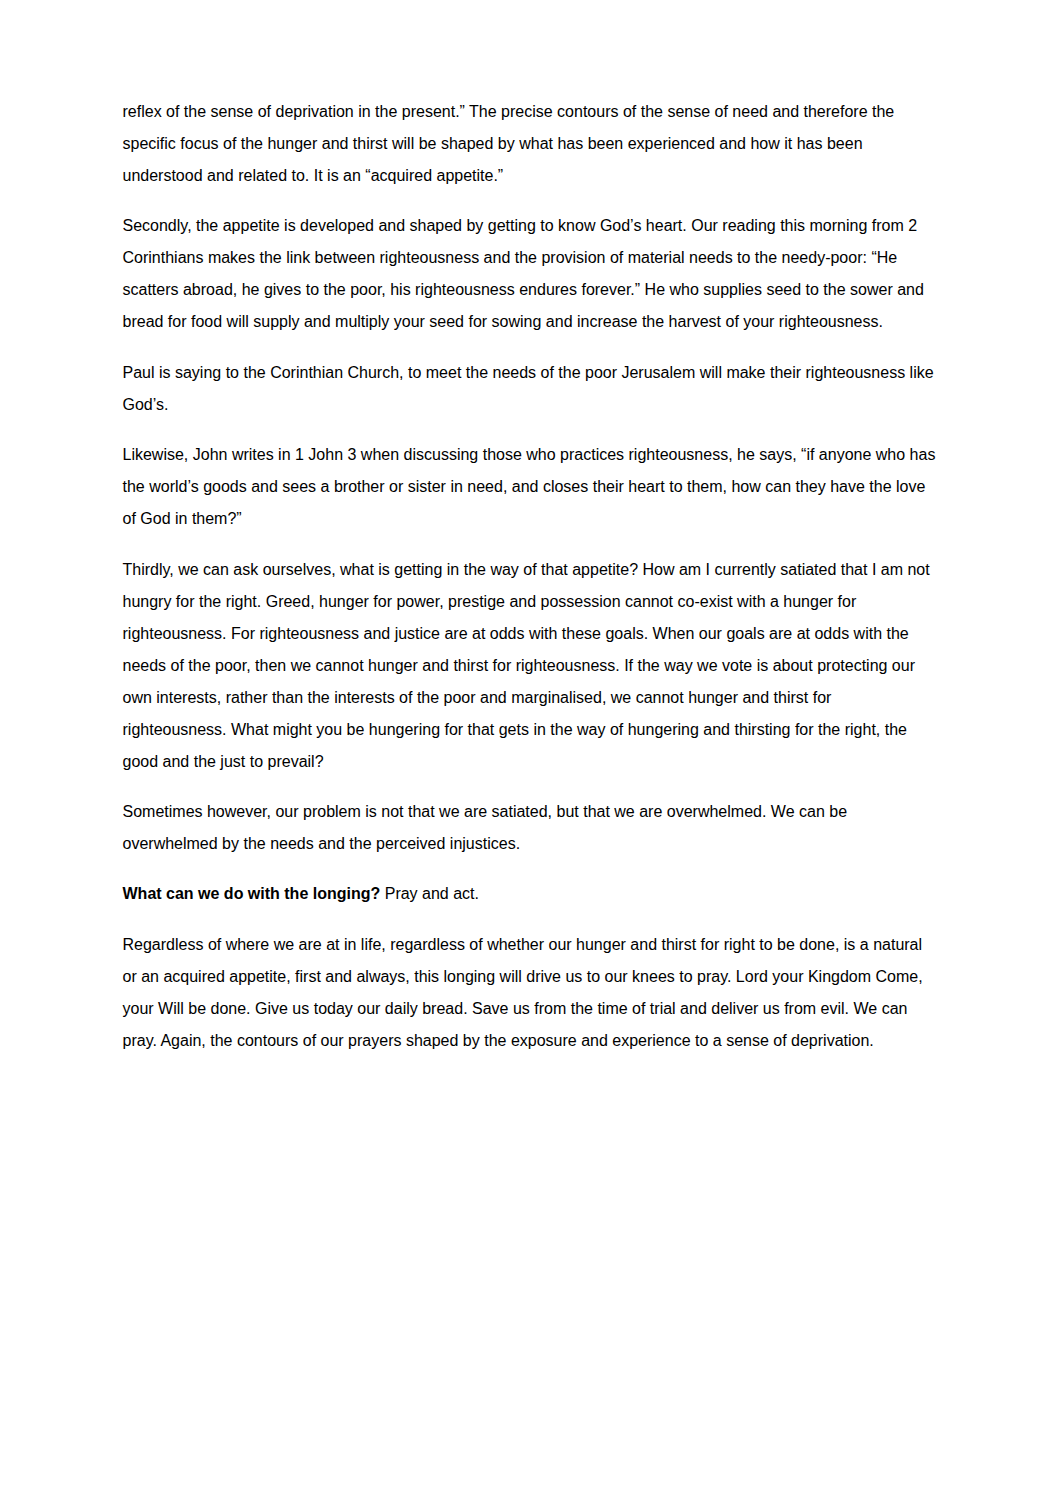reflex of the sense of deprivation in the present.” The precise contours of the sense of need and therefore the specific focus of the hunger and thirst will be shaped by what has been experienced and how it has been understood and related to. It is an “acquired appetite.”
Secondly, the appetite is developed and shaped by getting to know God’s heart. Our reading this morning from 2 Corinthians makes the link between righteousness and the provision of material needs to the needy-poor: “He scatters abroad, he gives to the poor, his righteousness endures forever.” He who supplies seed to the sower and bread for food will supply and multiply your seed for sowing and increase the harvest of your righteousness.
Paul is saying to the Corinthian Church, to meet the needs of the poor Jerusalem will make their righteousness like God’s.
Likewise, John writes in 1 John 3 when discussing those who practices righteousness, he says, “if anyone who has the world’s goods and sees a brother or sister in need, and closes their heart to them, how can they have the love of God in them?”
Thirdly, we can ask ourselves, what is getting in the way of that appetite? How am I currently satiated that I am not hungry for the right. Greed, hunger for power, prestige and possession cannot co-exist with a hunger for righteousness. For righteousness and justice are at odds with these goals. When our goals are at odds with the needs of the poor, then we cannot hunger and thirst for righteousness. If the way we vote is about protecting our own interests, rather than the interests of the poor and marginalised, we cannot hunger and thirst for righteousness. What might you be hungering for that gets in the way of hungering and thirsting for the right, the good and the just to prevail?
Sometimes however, our problem is not that we are satiated, but that we are overwhelmed. We can be overwhelmed by the needs and the perceived injustices.
What can we do with the longing?
Pray and act.
Regardless of where we are at in life, regardless of whether our hunger and thirst for right to be done, is a natural or an acquired appetite, first and always, this longing will drive us to our knees to pray. Lord your Kingdom Come, your Will be done. Give us today our daily bread. Save us from the time of trial and deliver us from evil. We can pray. Again, the contours of our prayers shaped by the exposure and experience to a sense of deprivation.